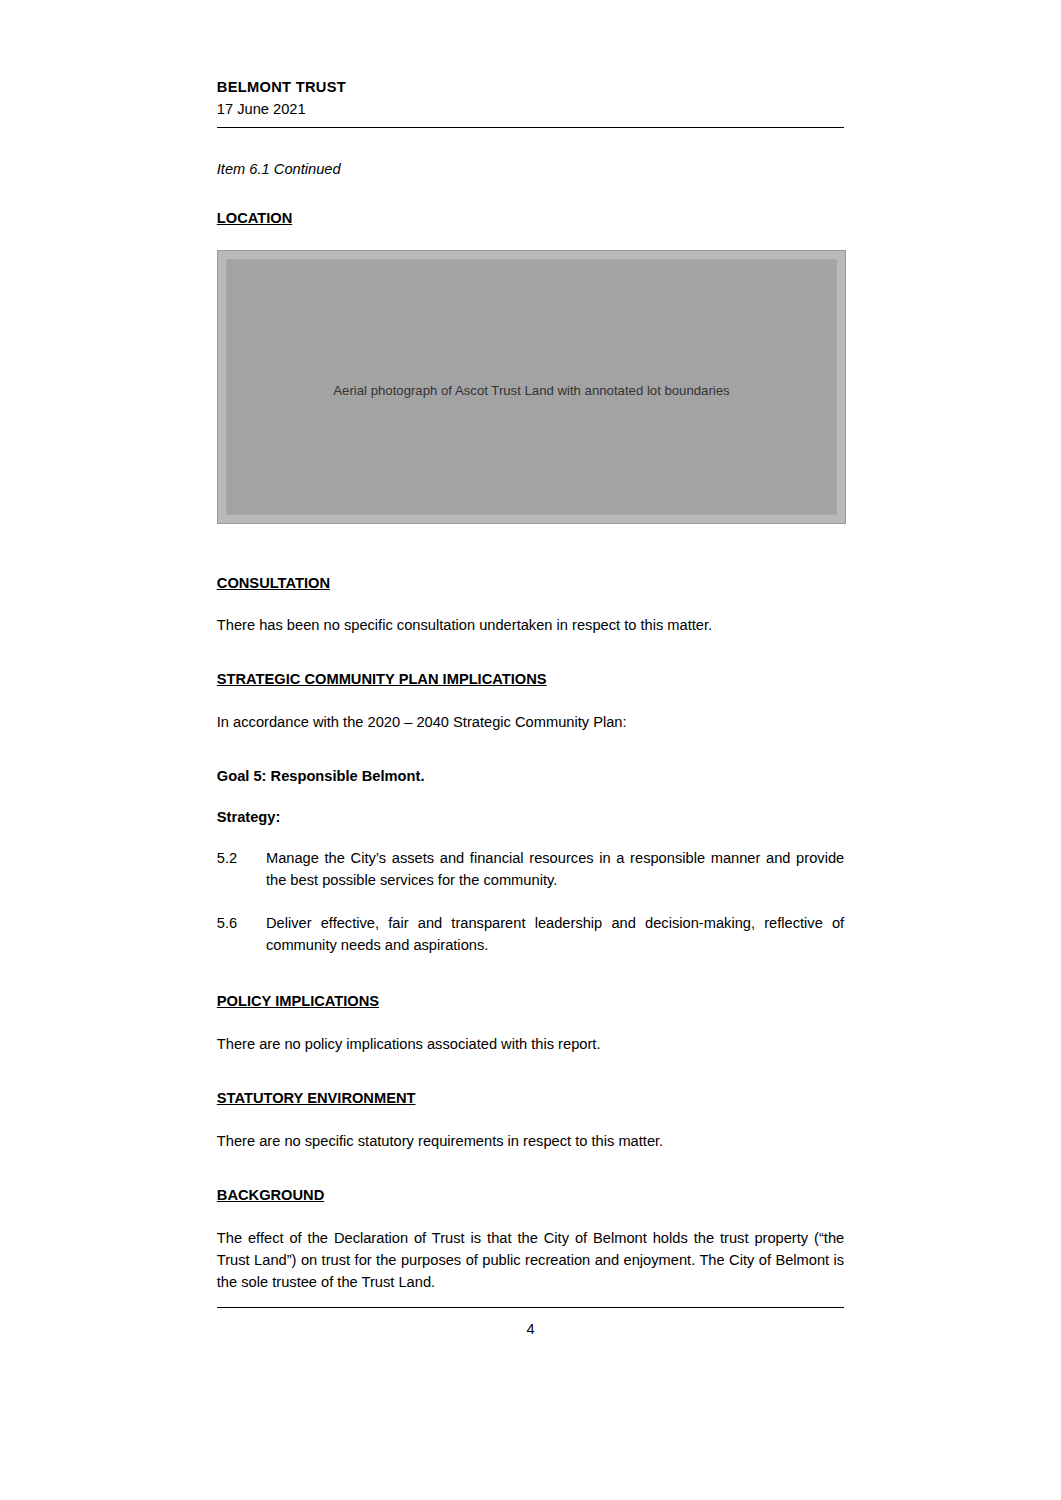BELMONT TRUST
17 June 2021
Item 6.1 Continued
Location
Consultation
There has been no specific consultation undertaken in respect to this matter.
Strategic Community Plan Implications
In accordance with the 2020 – 2040 Strategic Community Plan:
Goal 5: Responsible Belmont.
Strategy:
5.2 Manage the City’s assets and financial resources in a responsible manner and provide the best possible services for the community.
5.6 Deliver effective, fair and transparent leadership and decision-making, reflective of community needs and aspirations.
Policy Implications
There are no policy implications associated with this report.
Statutory Environment
There are no specific statutory requirements in respect to this matter.
Background
The effect of the Declaration of Trust is that the City of Belmont holds the trust property (“the Trust Land”) on trust for the purposes of public recreation and enjoyment. The City of Belmont is the sole trustee of the Trust Land.
4